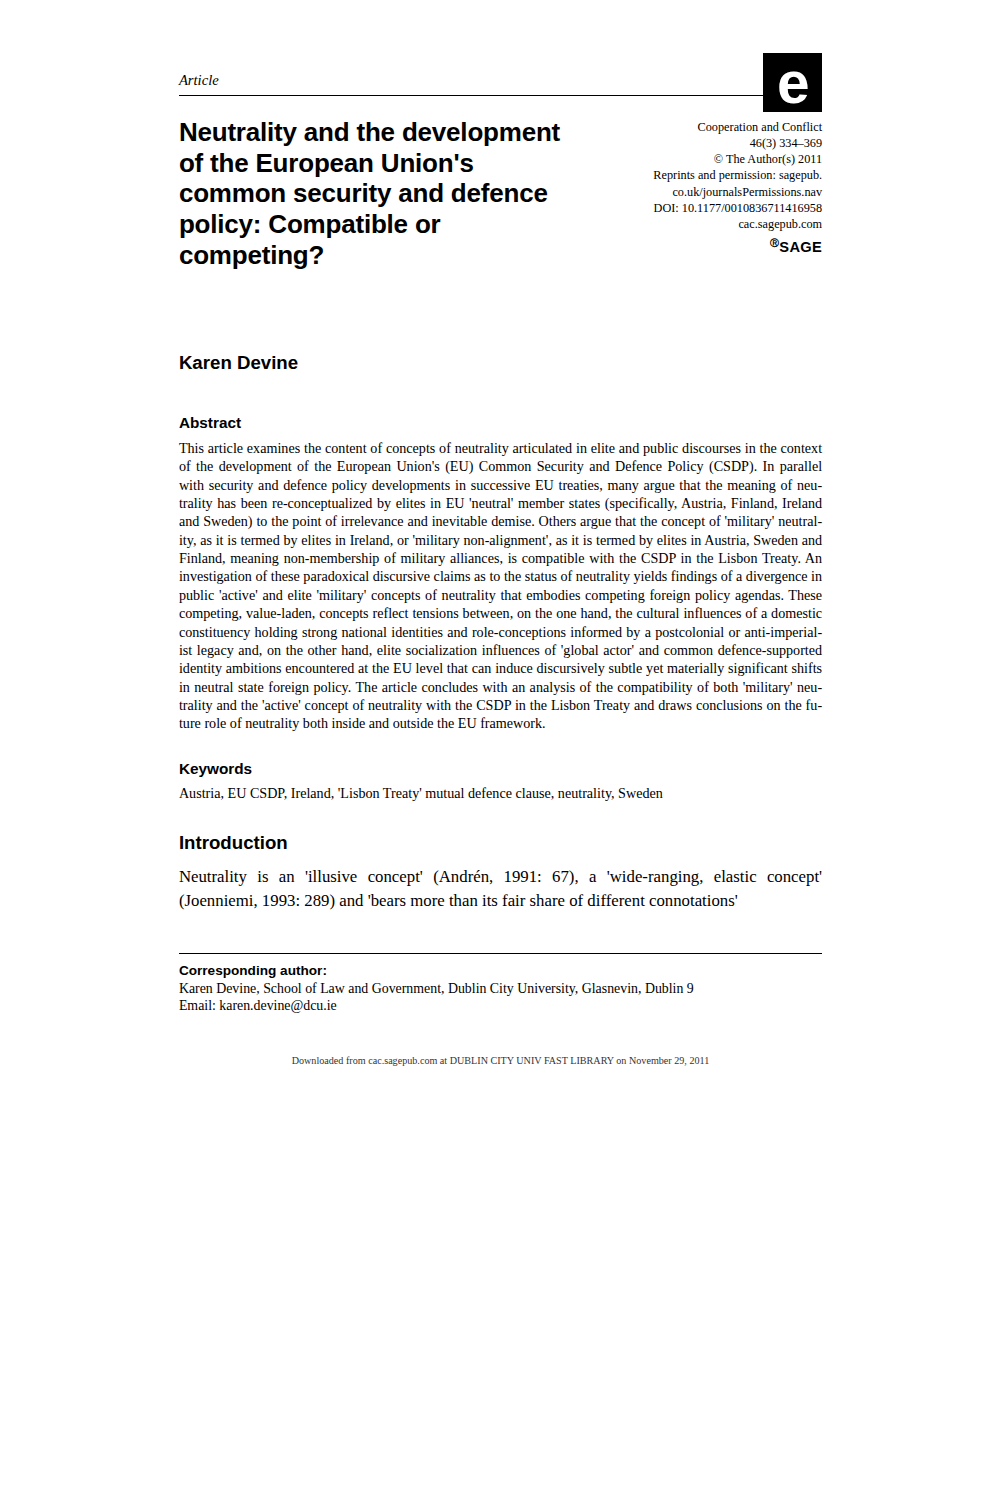e
Article
Neutrality and the development of the European Union's common security and defence policy: Compatible or competing?
Cooperation and Conflict
46(3) 334–369
© The Author(s) 2011
Reprints and permission: sagepub.
co.uk/journalsPermissions.nav
DOI: 10.1177/0010836711416958
cac.sagepub.com
ⓇSAGE
Karen Devine
Abstract
This article examines the content of concepts of neutrality articulated in elite and public discourses in the context of the development of the European Union's (EU) Common Security and Defence Policy (CSDP). In parallel with security and defence policy developments in successive EU treaties, many argue that the meaning of neutrality has been re-conceptualized by elites in EU 'neutral' member states (specifically, Austria, Finland, Ireland and Sweden) to the point of irrelevance and inevitable demise. Others argue that the concept of 'military' neutrality, as it is termed by elites in Ireland, or 'military non-alignment', as it is termed by elites in Austria, Sweden and Finland, meaning non-membership of military alliances, is compatible with the CSDP in the Lisbon Treaty. An investigation of these paradoxical discursive claims as to the status of neutrality yields findings of a divergence in public 'active' and elite 'military' concepts of neutrality that embodies competing foreign policy agendas. These competing, value-laden, concepts reflect tensions between, on the one hand, the cultural influences of a domestic constituency holding strong national identities and role-conceptions informed by a postcolonial or anti-imperialist legacy and, on the other hand, elite socialization influences of 'global actor' and common defence-supported identity ambitions encountered at the EU level that can induce discursively subtle yet materially significant shifts in neutral state foreign policy. The article concludes with an analysis of the compatibility of both 'military' neutrality and the 'active' concept of neutrality with the CSDP in the Lisbon Treaty and draws conclusions on the future role of neutrality both inside and outside the EU framework.
Keywords
Austria, EU CSDP, Ireland, 'Lisbon Treaty' mutual defence clause, neutrality, Sweden
Introduction
Neutrality is an 'illusive concept' (Andrén, 1991: 67), a 'wide-ranging, elastic concept' (Joenniemi, 1993: 289) and 'bears more than its fair share of different connotations'
Corresponding author:
Karen Devine, School of Law and Government, Dublin City University, Glasnevin, Dublin 9
Email: karen.devine@dcu.ie
Downloaded from cac.sagepub.com at DUBLIN CITY UNIV FAST LIBRARY on November 29, 2011